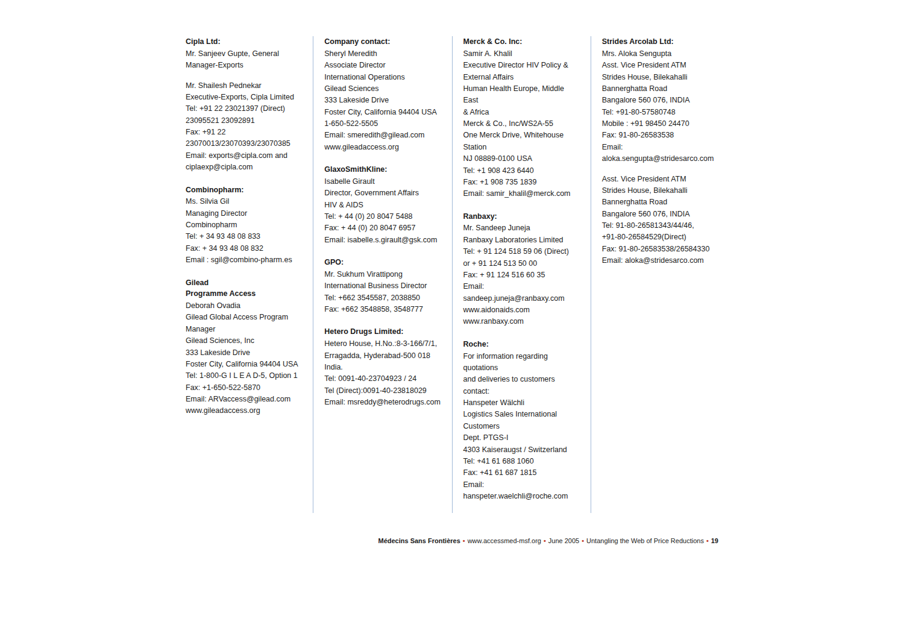Cipla Ltd:
Mr. Sanjeev Gupte, General Manager-Exports
Mr. Shailesh Pednekar
Executive-Exports, Cipla Limited
Tel: +91 22 23021397 (Direct)
23095521 23092891
Fax: +91 22
23070013/23070393/23070385
Email: exports@cipla.com and
ciplaexp@cipla.com
Combinopharm:
Ms. Silvia Gil
Managing Director
Combinopharm
Tel: + 34 93 48 08 833
Fax: + 34 93 48 08 832
Email : sgil@combino-pharm.es
Gilead
Programme Access
Deborah Ovadia
Gilead Global Access Program
Manager
Gilead Sciences, Inc
333 Lakeside Drive
Foster City, California 94404 USA
Tel: 1-800-G I L E A D-5, Option 1
Fax: +1-650-522-5870
Email: ARVaccess@gilead.com
www.gileadaccess.org
Company contact:
Sheryl Meredith
Associate Director
International Operations
Gilead Sciences
333 Lakeside Drive
Foster City, California 94404 USA
1-650-522-5505
Email: smeredith@gilead.com
www.gileadaccess.org
GlaxoSmithKline:
Isabelle Girault
Director, Government Affairs
HIV & AIDS
Tel: + 44 (0) 20 8047 5488
Fax: + 44 (0) 20 8047 6957
Email: isabelle.s.girault@gsk.com
GPO:
Mr. Sukhum Virattipong
International Business Director
Tel: +662 3545587, 2038850
Fax: +662 3548858, 3548777
Hetero Drugs Limited:
Hetero House, H.No.:8-3-166/7/1,
Erragadda, Hyderabad-500 018 India.
Tel: 0091-40-23704923 / 24
Tel (Direct):0091-40-23818029
Email: msreddy@heterodrugs.com
Merck & Co. Inc:
Samir A. Khalil
Executive Director HIV Policy &
External Affairs
Human Health Europe, Middle East
& Africa
Merck & Co., Inc/WS2A-55
One Merck Drive, Whitehouse Station
NJ 08889-0100 USA
Tel: +1 908 423 6440
Fax: +1 908 735 1839
Email: samir_khalil@merck.com
Ranbaxy:
Mr. Sandeep Juneja
Ranbaxy Laboratories Limited
Tel: + 91 124 518 59 06 (Direct)
or + 91 124 513 50 00
Fax: + 91 124 516 60 35
Email: sandeep.juneja@ranbaxy.com
www.aidonaids.com
www.ranbaxy.com
Roche:
For information regarding quotations
and deliveries to customers contact:
Hanspeter Wälchli
Logistics Sales International
Customers
Dept. PTGS-I
4303 Kaiseraugst / Switzerland
Tel: +41 61 688 1060
Fax: +41 61 687 1815
Email: hanspeter.waelchli@roche.com
Strides Arcolab Ltd:
Mrs. Aloka Sengupta
Asst. Vice President ATM
Strides House, Bilekahalli
Bannerghatta Road
Bangalore 560 076, INDIA
Tel: +91-80-57580748
Mobile : +91 98450 24470
Fax: 91-80-26583538
Email:
aloka.sengupta@stridesarco.com
Asst. Vice President ATM
Strides House, Bilekahalli
Bannerghatta Road
Bangalore 560 076, INDIA
Tel: 91-80-26581343/44/46,
+91-80-26584529(Direct)
Fax: 91-80-26583538/26584330
Email: aloka@stridesarco.com
Médecins Sans Frontières•www.accessmed-msf.org•June 2005•Untangling the Web of Price Reductions•19